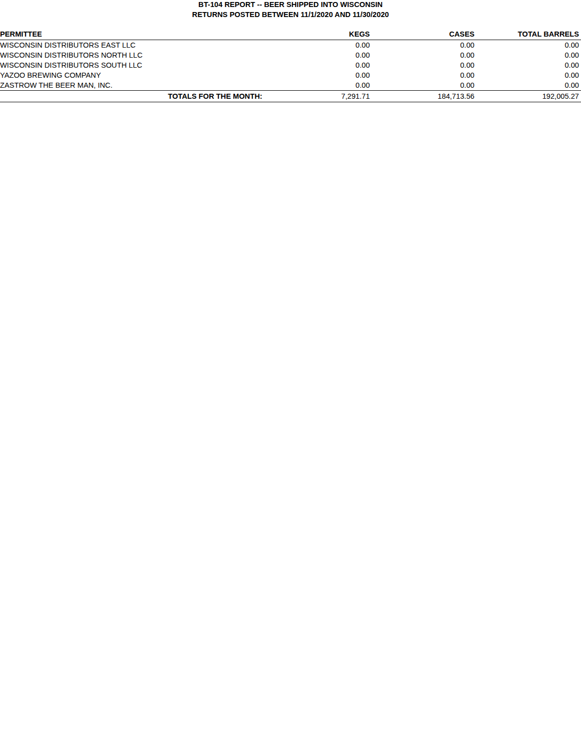BT-104 REPORT -- BEER SHIPPED INTO WISCONSIN
RETURNS POSTED BETWEEN 11/1/2020 AND 11/30/2020
| PERMITTEE | KEGS | CASES | TOTAL BARRELS |
| --- | --- | --- | --- |
| WISCONSIN DISTRIBUTORS EAST LLC | 0.00 | 0.00 | 0.00 |
| WISCONSIN DISTRIBUTORS NORTH LLC | 0.00 | 0.00 | 0.00 |
| WISCONSIN DISTRIBUTORS SOUTH LLC | 0.00 | 0.00 | 0.00 |
| YAZOO BREWING COMPANY | 0.00 | 0.00 | 0.00 |
| ZASTROW THE BEER MAN, INC. | 0.00 | 0.00 | 0.00 |
| TOTALS FOR THE MONTH: | 7,291.71 | 184,713.56 | 192,005.27 |